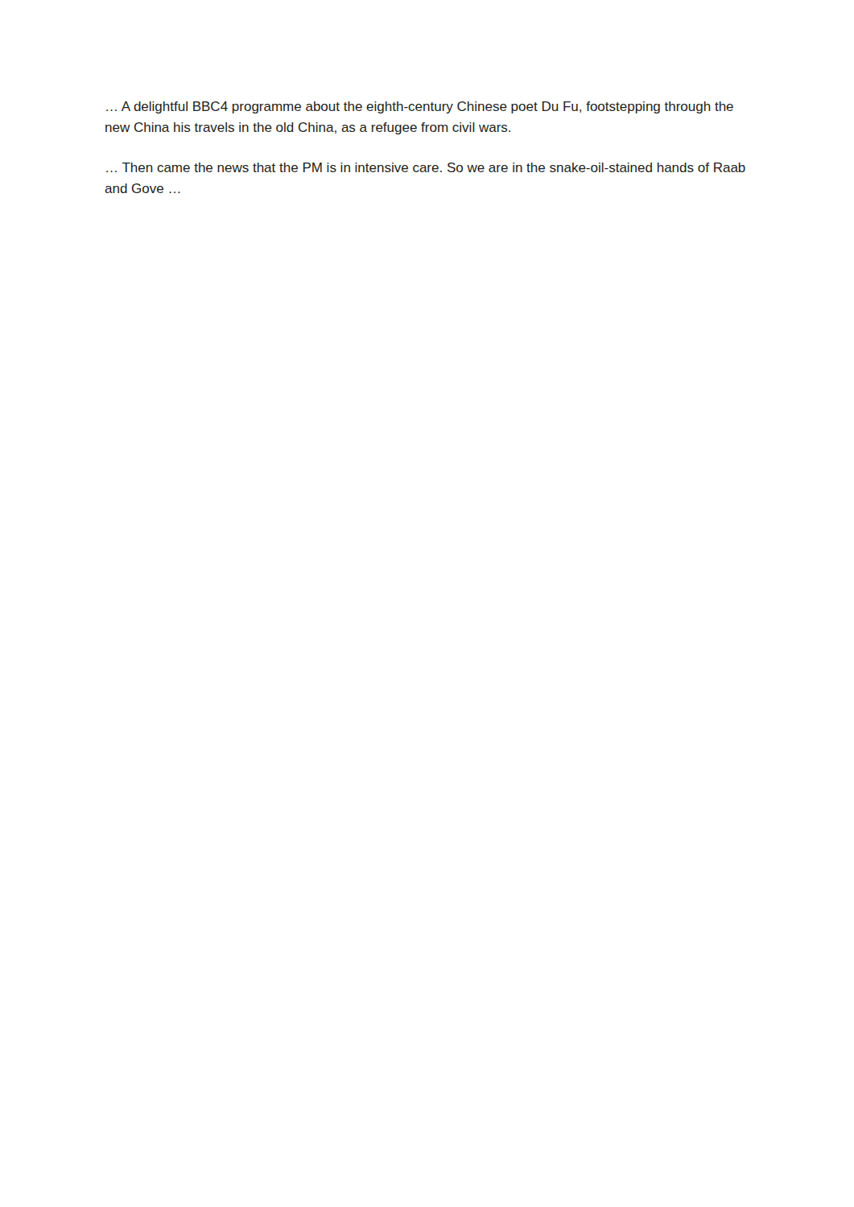… A delightful BBC4 programme about the eighth-century Chinese poet Du Fu, footstepping through the new China his travels in the old China, as a refugee from civil wars.
… Then came the news that the PM is in intensive care. So we are in the snake-oil-stained hands of Raab and Gove …